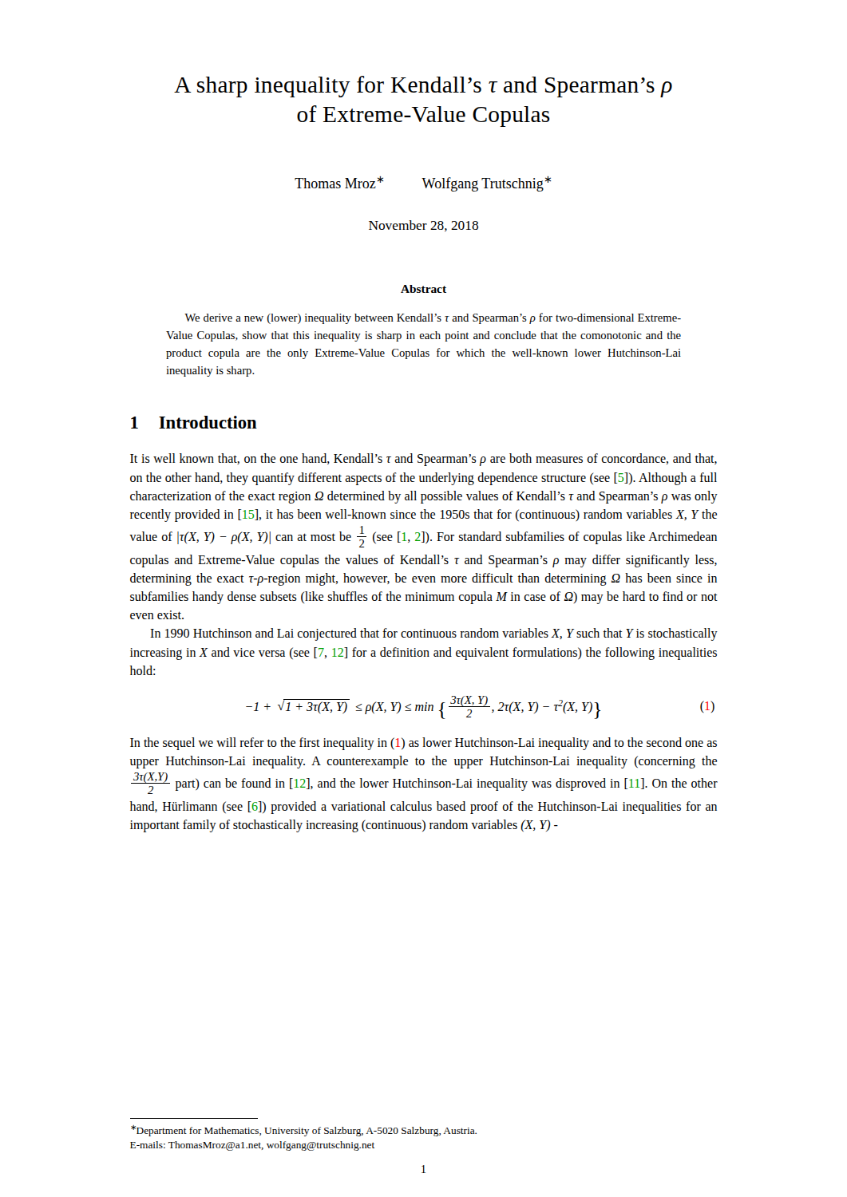A sharp inequality for Kendall’s τ and Spearman’s ρ
of Extreme-Value Copulas
Thomas Mroz∗ Wolfgang Trutschnig∗
November 28, 2018
Abstract
We derive a new (lower) inequality between Kendall’s τ and Spearman’s ρ for two-dimensional Extreme-Value Copulas, show that this inequality is sharp in each point and conclude that the comonotonic and the product copula are the only Extreme-Value Copulas for which the well-known lower Hutchinson-Lai inequality is sharp.
1 Introduction
It is well known that, on the one hand, Kendall’s τ and Spearman’s ρ are both measures of concordance, and that, on the other hand, they quantify different aspects of the underlying dependence structure (see [5]). Although a full characterization of the exact region Ω determined by all possible values of Kendall’s τ and Spearman’s ρ was only recently provided in [15], it has been well-known since the 1950s that for (continuous) random variables X, Y the value of |τ(X, Y) − ρ(X, Y)| can at most be 12 (see [1, 2]). For standard subfamilies of copulas like Archimedean copulas and Extreme-Value copulas the values of Kendall’s τ and Spearman’s ρ may differ significantly less, determining the exact τ-ρ-region might, however, be even more difficult than determining Ω has been since in subfamilies handy dense subsets (like shuffles of the minimum copula M in case of Ω) may be hard to find or not even exist.
In 1990 Hutchinson and Lai conjectured that for continuous random variables X, Y such that Y is stochastically increasing in X and vice versa (see [7, 12] for a definition and equivalent formulations) the following inequalities hold:
−1 + √1 + 3τ(X, Y) ≤ ρ(X, Y) ≤ min {3τ(X, Y) 2, 2τ(X, Y) − τ2(X, Y)} (1)
In the sequel we will refer to the first inequality in (1) as lower Hutchinson-Lai inequality and to the second one as upper Hutchinson-Lai inequality. A counterexample to the upper Hutchinson-Lai inequality (concerning the 3τ(X,Y) 2 part) can be found in [12], and the lower Hutchinson-Lai inequality was disproved in [11]. On the other hand, Hürlimann (see [6]) provided a variational calculus based proof of the Hutchinson-Lai inequalities for an important family of stochastically increasing (continuous) random variables (X, Y) -
∗Department for Mathematics, University of Salzburg, A-5020 Salzburg, Austria.
E-mails: ThomasMroz@a1.net, wolfgang@trutschnig.net
1